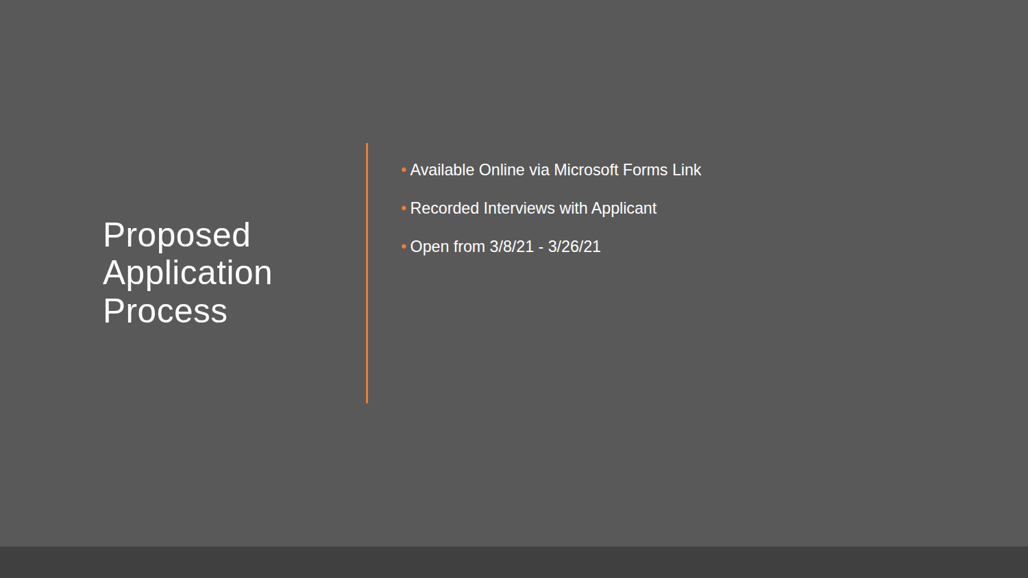Proposed Application Process
Available Online via Microsoft Forms Link
Recorded Interviews with Applicant
Open from 3/8/21 - 3/26/21